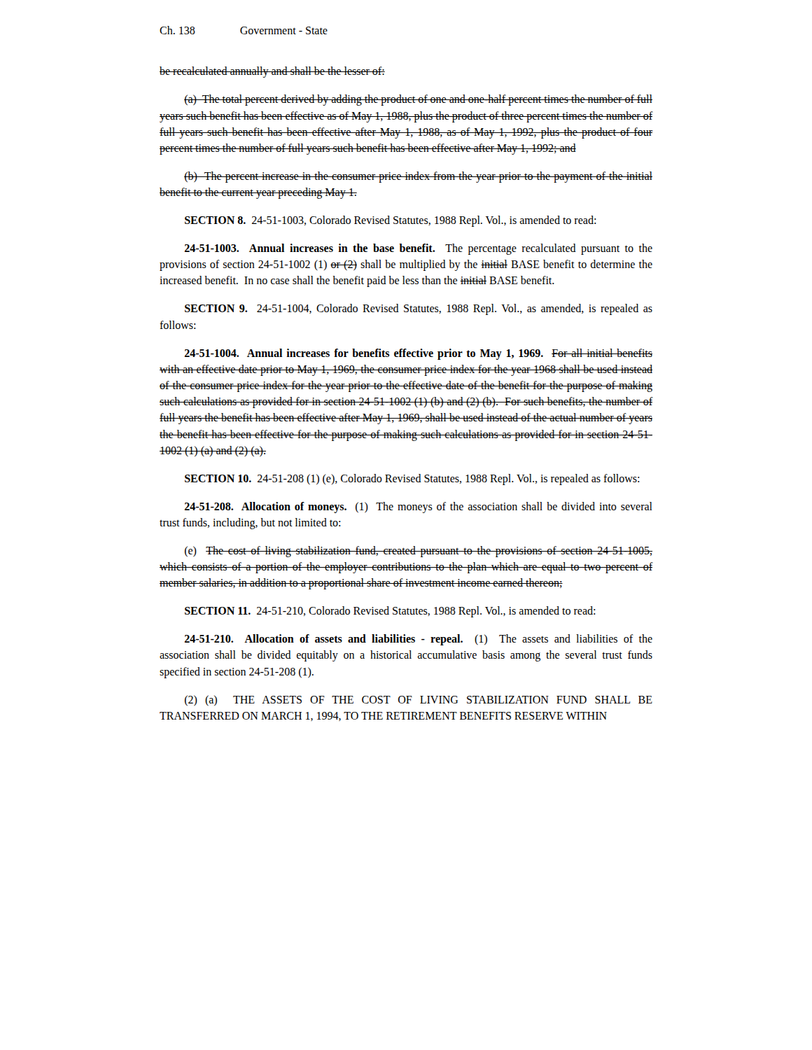Ch. 138 Government - State
be recalculated annually and shall be the lesser of:
(a) The total percent derived by adding the product of one and one-half percent times the number of full years such benefit has been effective as of May 1, 1988, plus the product of three percent times the number of full years such benefit has been effective after May 1, 1988, as of May 1, 1992, plus the product of four percent times the number of full years such benefit has been effective after May 1, 1992; and
(b) The percent increase in the consumer price index from the year prior to the payment of the initial benefit to the current year preceding May 1.
SECTION 8. 24-51-1003, Colorado Revised Statutes, 1988 Repl. Vol., is amended to read:
24-51-1003. Annual increases in the base benefit. The percentage recalculated pursuant to the provisions of section 24-51-1002 (1) or (2) shall be multiplied by the initial BASE benefit to determine the increased benefit. In no case shall the benefit paid be less than the initial BASE benefit.
SECTION 9. 24-51-1004, Colorado Revised Statutes, 1988 Repl. Vol., as amended, is repealed as follows:
24-51-1004. Annual increases for benefits effective prior to May 1, 1969. For all initial benefits with an effective date prior to May 1, 1969, the consumer price index for the year 1968 shall be used instead of the consumer price index for the year prior to the effective date of the benefit for the purpose of making such calculations as provided for in section 24-51-1002 (1) (b) and (2) (b). For such benefits, the number of full years the benefit has been effective after May 1, 1969, shall be used instead of the actual number of years the benefit has been effective for the purpose of making such calculations as provided for in section 24-51-1002 (1) (a) and (2) (a).
SECTION 10. 24-51-208 (1) (e), Colorado Revised Statutes, 1988 Repl. Vol., is repealed as follows:
24-51-208. Allocation of moneys. (1) The moneys of the association shall be divided into several trust funds, including, but not limited to:
(e) The cost of living stabilization fund, created pursuant to the provisions of section 24-51-1005, which consists of a portion of the employer contributions to the plan which are equal to two percent of member salaries, in addition to a proportional share of investment income earned thereon;
SECTION 11. 24-51-210, Colorado Revised Statutes, 1988 Repl. Vol., is amended to read:
24-51-210. Allocation of assets and liabilities - repeal. (1) The assets and liabilities of the association shall be divided equitably on a historical accumulative basis among the several trust funds specified in section 24-51-208 (1).
(2) (a) THE ASSETS OF THE COST OF LIVING STABILIZATION FUND SHALL BE TRANSFERRED ON MARCH 1, 1994, TO THE RETIREMENT BENEFITS RESERVE WITHIN